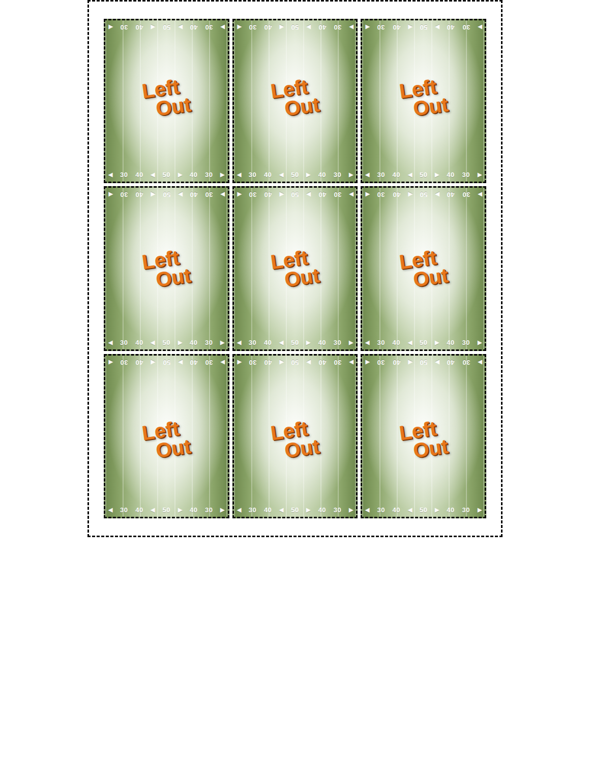◀30 40◀ 50 ▶40 30▶
Left Out
◀30 40◀ 50 ▶40 30▶
◀30 40◀ 50 ▶40 30▶
Left Out
◀30 40◀ 50 ▶40 30▶
◀30 40◀ 50 ▶40 30▶
Left Out
◀30 40◀ 50 ▶40 30▶
◀30 40◀ 50 ▶40 30▶
Left Out
◀30 40◀ 50 ▶40 30▶
◀30 40◀ 50 ▶40 30▶
Left Out
◀30 40◀ 50 ▶40 30▶
◀30 40◀ 50 ▶40 30▶
Left Out
◀30 40◀ 50 ▶40 30▶
◀30 40◀ 50 ▶40 30▶
Left Out
◀30 40◀ 50 ▶40 30▶
◀30 40◀ 50 ▶40 30▶
Left Out
◀30 40◀ 50 ▶40 30▶
◀30 40◀ 50 ▶40 30▶
Left Out
◀30 40◀ 50 ▶40 30▶